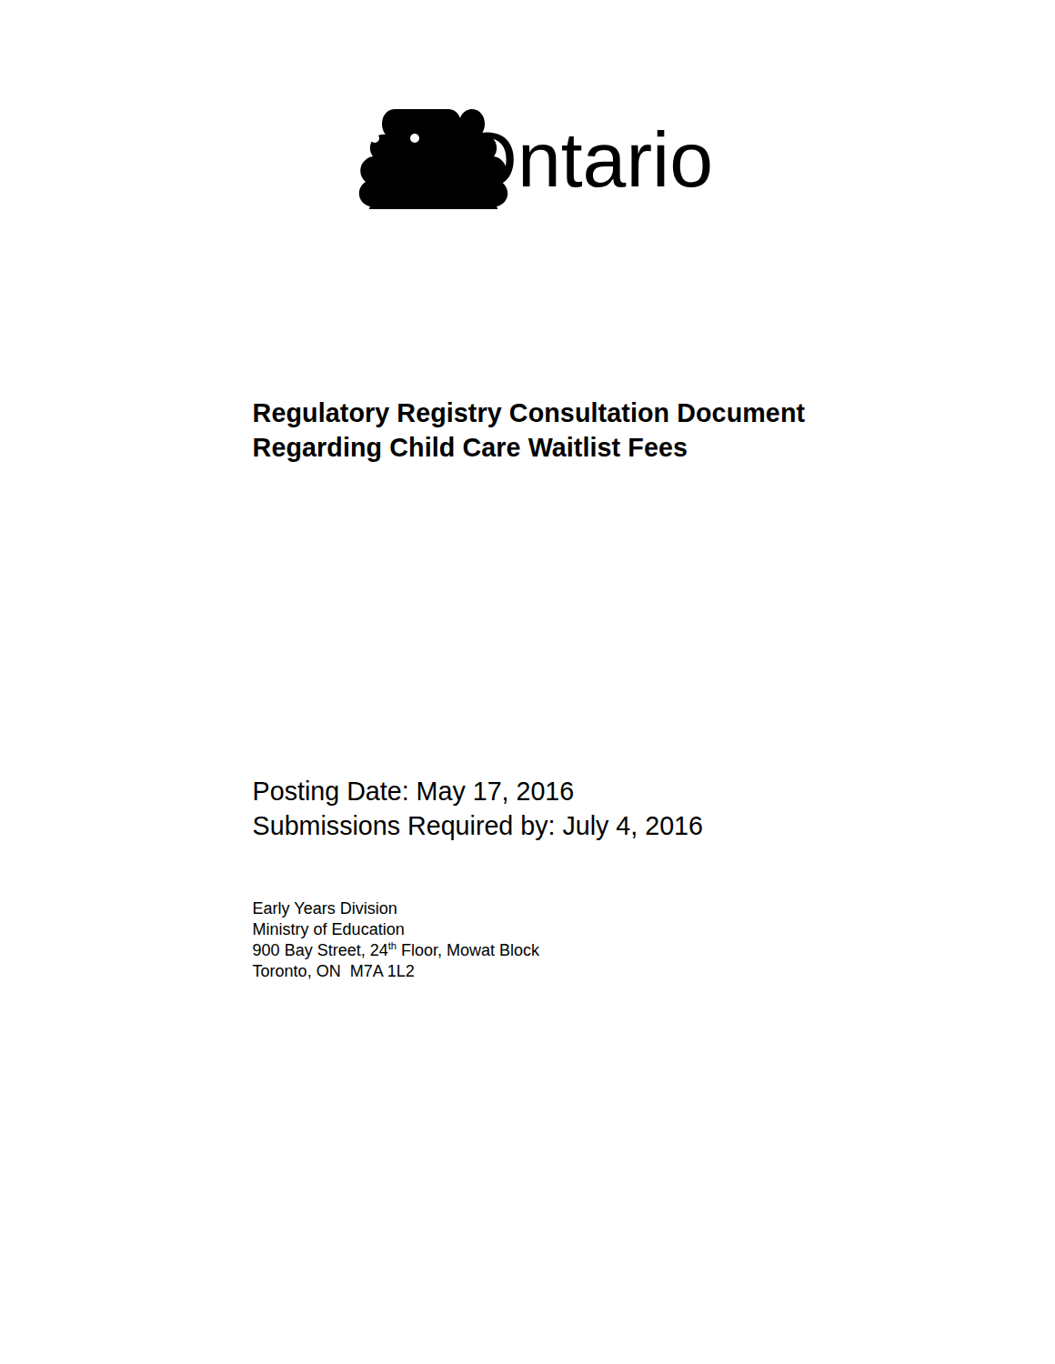Regulatory Registry Consultation Document
Regarding Child Care Waitlist Fees
Posting Date: May 17, 2016
Submissions Required by: July 4, 2016
Early Years Division
Ministry of Education
900 Bay Street, 24th Floor, Mowat Block
Toronto, ON M7A 1L2